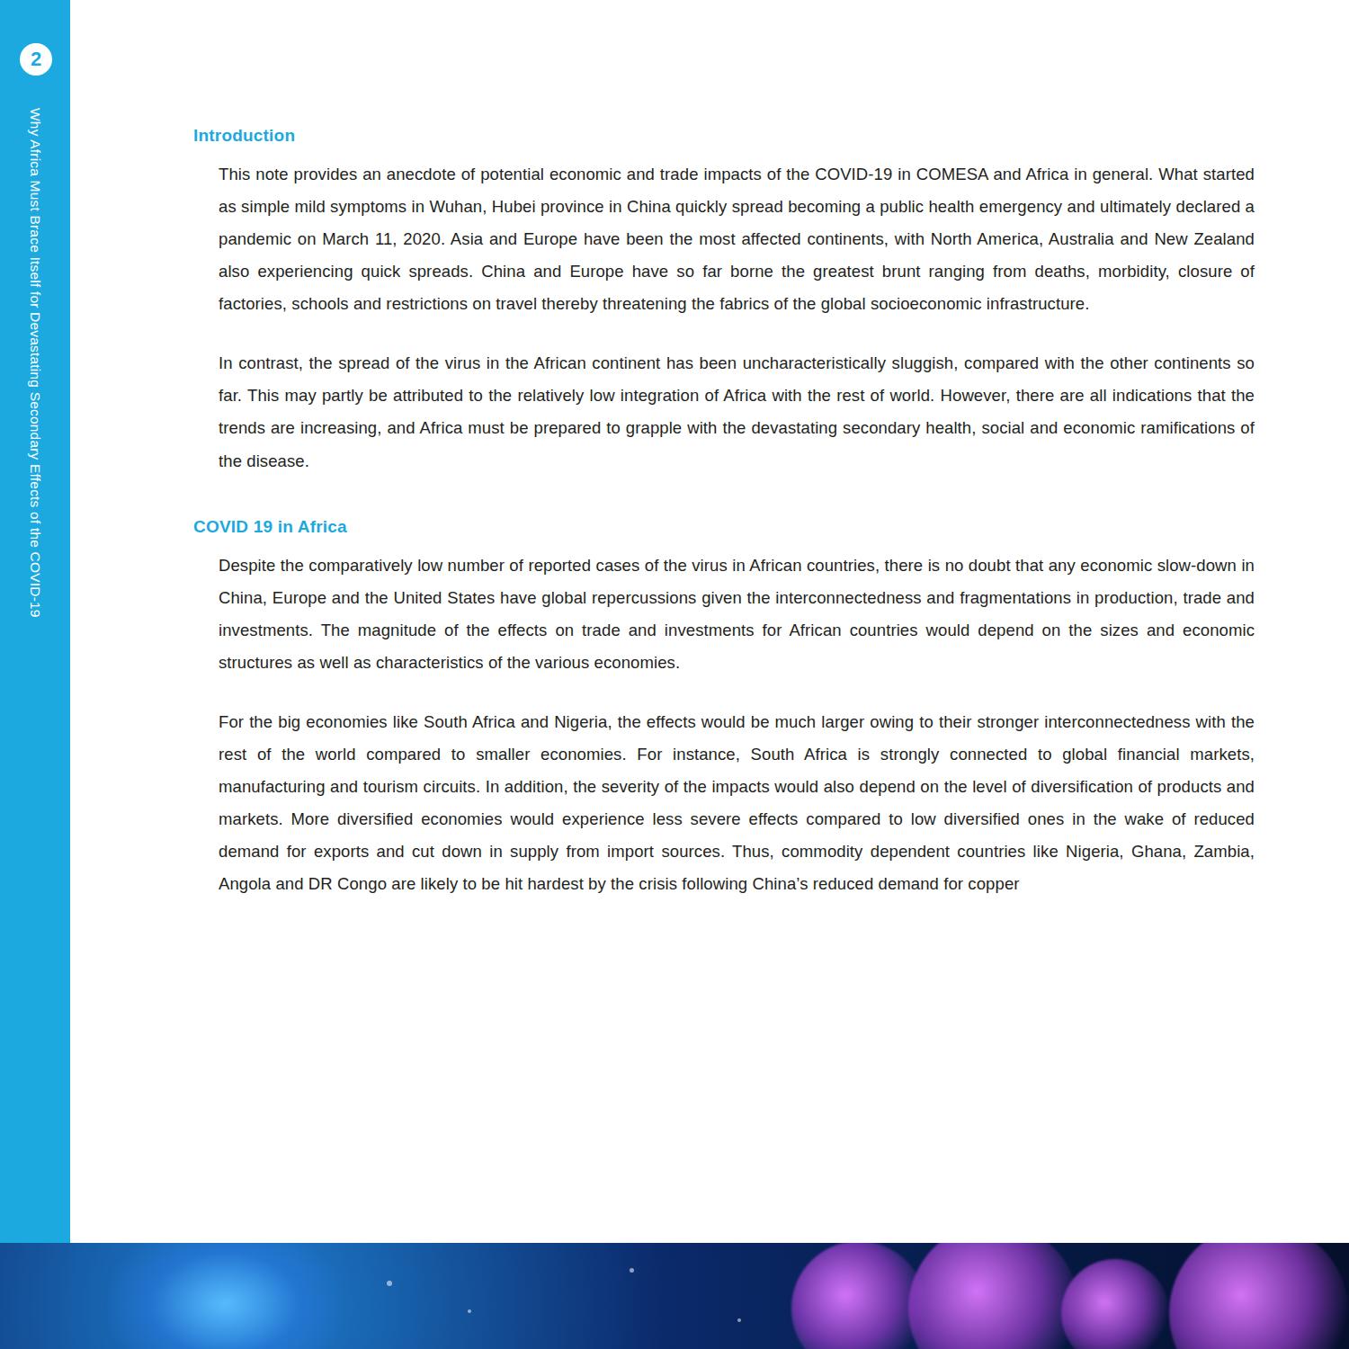2
Why Africa Must Brace Itself for Devastating Secondary Effects of the COVID-19
Introduction
This note provides an anecdote of potential economic and trade impacts of the COVID-19 in COMESA and Africa in general. What started as simple mild symptoms in Wuhan, Hubei province in China quickly spread becoming a public health emergency and ultimately declared a pandemic on March 11, 2020. Asia and Europe have been the most affected continents, with North America, Australia and New Zealand also experiencing quick spreads. China and Europe have so far borne the greatest brunt ranging from deaths, morbidity, closure of factories, schools and restrictions on travel thereby threatening the fabrics of the global socioeconomic infrastructure.
In contrast, the spread of the virus in the African continent has been uncharacteristically sluggish, compared with the other continents so far. This may partly be attributed to the relatively low integration of Africa with the rest of world. However, there are all indications that the trends are increasing, and Africa must be prepared to grapple with the devastating secondary health, social and economic ramifications of the disease.
COVID 19 in Africa
Despite the comparatively low number of reported cases of the virus in African countries, there is no doubt that any economic slow-down in China, Europe and the United States have global repercussions given the interconnectedness and fragmentations in production, trade and investments. The magnitude of the effects on trade and investments for African countries would depend on the sizes and economic structures as well as characteristics of the various economies.
For the big economies like South Africa and Nigeria, the effects would be much larger owing to their stronger interconnectedness with the rest of the world compared to smaller economies. For instance, South Africa is strongly connected to global financial markets, manufacturing and tourism circuits. In addition, the severity of the impacts would also depend on the level of diversification of products and markets. More diversified economies would experience less severe effects compared to low diversified ones in the wake of reduced demand for exports and cut down in supply from import sources. Thus, commodity dependent countries like Nigeria, Ghana, Zambia, Angola and DR Congo are likely to be hit hardest by the crisis following China’s reduced demand for copper